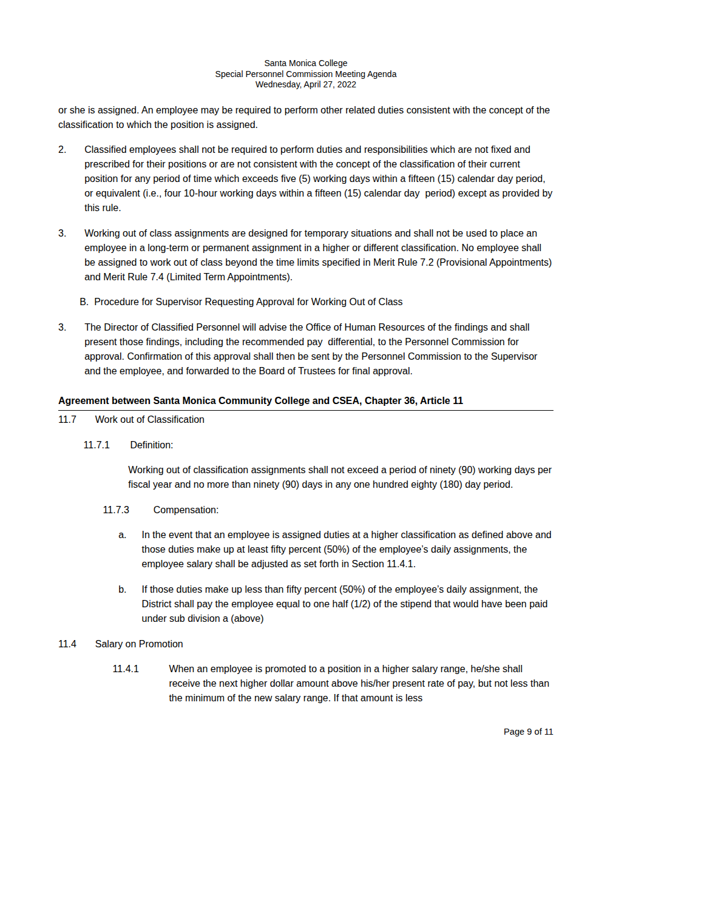Santa Monica College
Special Personnel Commission Meeting Agenda
Wednesday, April 27, 2022
or she is assigned. An employee may be required to perform other related duties consistent with the concept of the classification to which the position is assigned.
2.
Classified employees shall not be required to perform duties and responsibilities which are not fixed and prescribed for their positions or are not consistent with the concept of the classification of their current position for any period of time which exceeds five (5) working days within a fifteen (15) calendar day period, or equivalent (i.e., four 10-hour working days within a fifteen (15) calendar day period) except as provided by this rule.
3.
Working out of class assignments are designed for temporary situations and shall not be used to place an employee in a long-term or permanent assignment in a higher or different classification. No employee shall be assigned to work out of class beyond the time limits specified in Merit Rule 7.2 (Provisional Appointments) and Merit Rule 7.4 (Limited Term Appointments).
B. Procedure for Supervisor Requesting Approval for Working Out of Class
3.
The Director of Classified Personnel will advise the Office of Human Resources of the findings and shall present those findings, including the recommended pay differential, to the Personnel Commission for approval. Confirmation of this approval shall then be sent by the Personnel Commission to the Supervisor and the employee, and forwarded to the Board of Trustees for final approval.
Agreement between Santa Monica Community College and CSEA, Chapter 36, Article 11
11.7
Work out of Classification
11.7.1
Definition:
Working out of classification assignments shall not exceed a period of ninety (90) working days per fiscal year and no more than ninety (90) days in any one hundred eighty (180) day period.
11.7.3
Compensation:
a.
In the event that an employee is assigned duties at a higher classification as defined above and those duties make up at least fifty percent (50%) of the employee’s daily assignments, the employee salary shall be adjusted as set forth in Section 11.4.1.
b.
If those duties make up less than fifty percent (50%) of the employee’s daily assignment, the District shall pay the employee equal to one half (1/2) of the stipend that would have been paid under sub division a (above)
11.4
Salary on Promotion
11.4.1
When an employee is promoted to a position in a higher salary range, he/she shall receive the next higher dollar amount above his/her present rate of pay, but not less than the minimum of the new salary range. If that amount is less
Page 9 of 11